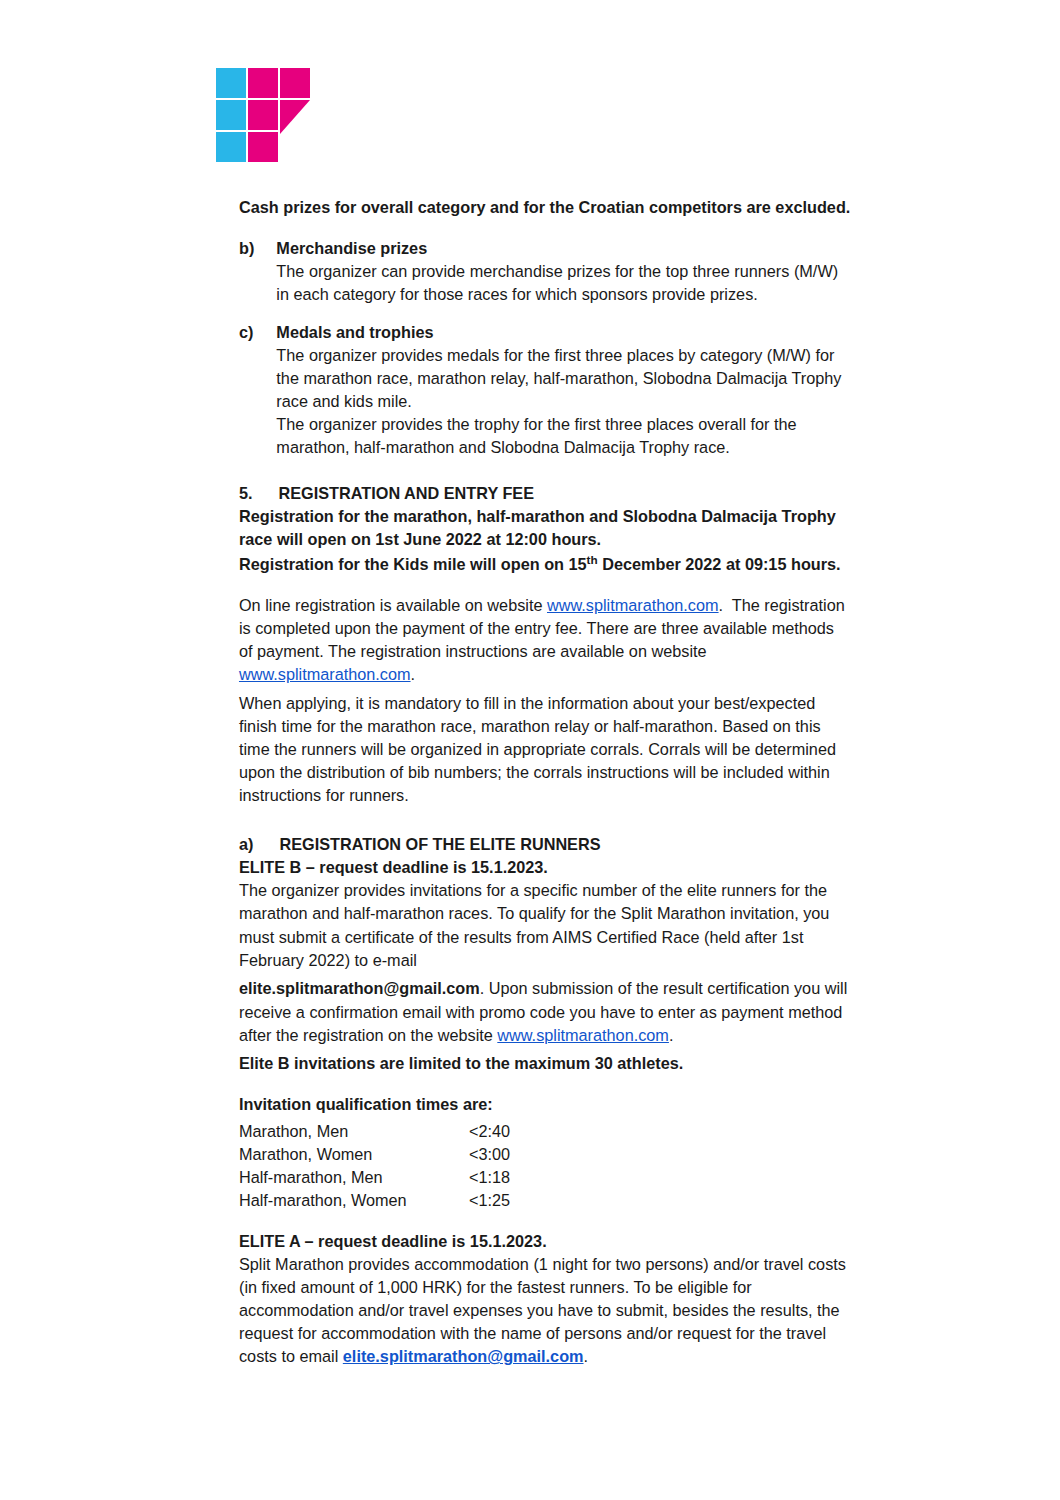Cash prizes for overall category and for the Croatian competitors are excluded.
b)
Merchandise prizes
The organizer can provide merchandise prizes for the top three runners (M/W) in each category for those races for which sponsors provide prizes.
c)
Medals and trophies
The organizer provides medals for the first three places by category (M/W) for the marathon race, marathon relay, half-marathon, Slobodna Dalmacija Trophy race and kids mile.
The organizer provides the trophy for the first three places overall for the marathon, half-marathon and Slobodna Dalmacija Trophy race.
5.
REGISTRATION AND ENTRY FEE
Registration for the marathon, half-marathon and Slobodna Dalmacija Trophy race will open on 1st June 2022 at 12:00 hours.
Registration for the Kids mile will open on 15th December 2022 at 09:15 hours.
On line registration is available on website www.splitmarathon.com. The registration is completed upon the payment of the entry fee. There are three available methods of payment. The registration instructions are available on website www.splitmarathon.com.
When applying, it is mandatory to fill in the information about your best/expected finish time for the marathon race, marathon relay or half-marathon. Based on this time the runners will be organized in appropriate corrals. Corrals will be determined upon the distribution of bib numbers; the corrals instructions will be included within instructions for runners.
a)
REGISTRATION OF THE ELITE RUNNERS
ELITE B – request deadline is 15.1.2023.
The organizer provides invitations for a specific number of the elite runners for the marathon and half-marathon races. To qualify for the Split Marathon invitation, you must submit a certificate of the results from AIMS Certified Race (held after 1st February 2022) to e-mail
elite.splitmarathon@gmail.com. Upon submission of the result certification you will receive a confirmation email with promo code you have to enter as payment method after the registration on the website www.splitmarathon.com.
Elite B invitations are limited to the maximum 30 athletes.
Invitation qualification times are:
Marathon, Men<2:40
Marathon, Women<3:00
Half-marathon, Men<1:18
Half-marathon, Women<1:25
ELITE A – request deadline is 15.1.2023.
Split Marathon provides accommodation (1 night for two persons) and/or travel costs (in fixed amount of 1,000 HRK) for the fastest runners. To be eligible for accommodation and/or travel expenses you have to submit, besides the results, the request for accommodation with the name of persons and/or request for the travel costs to email elite.splitmarathon@gmail.com.